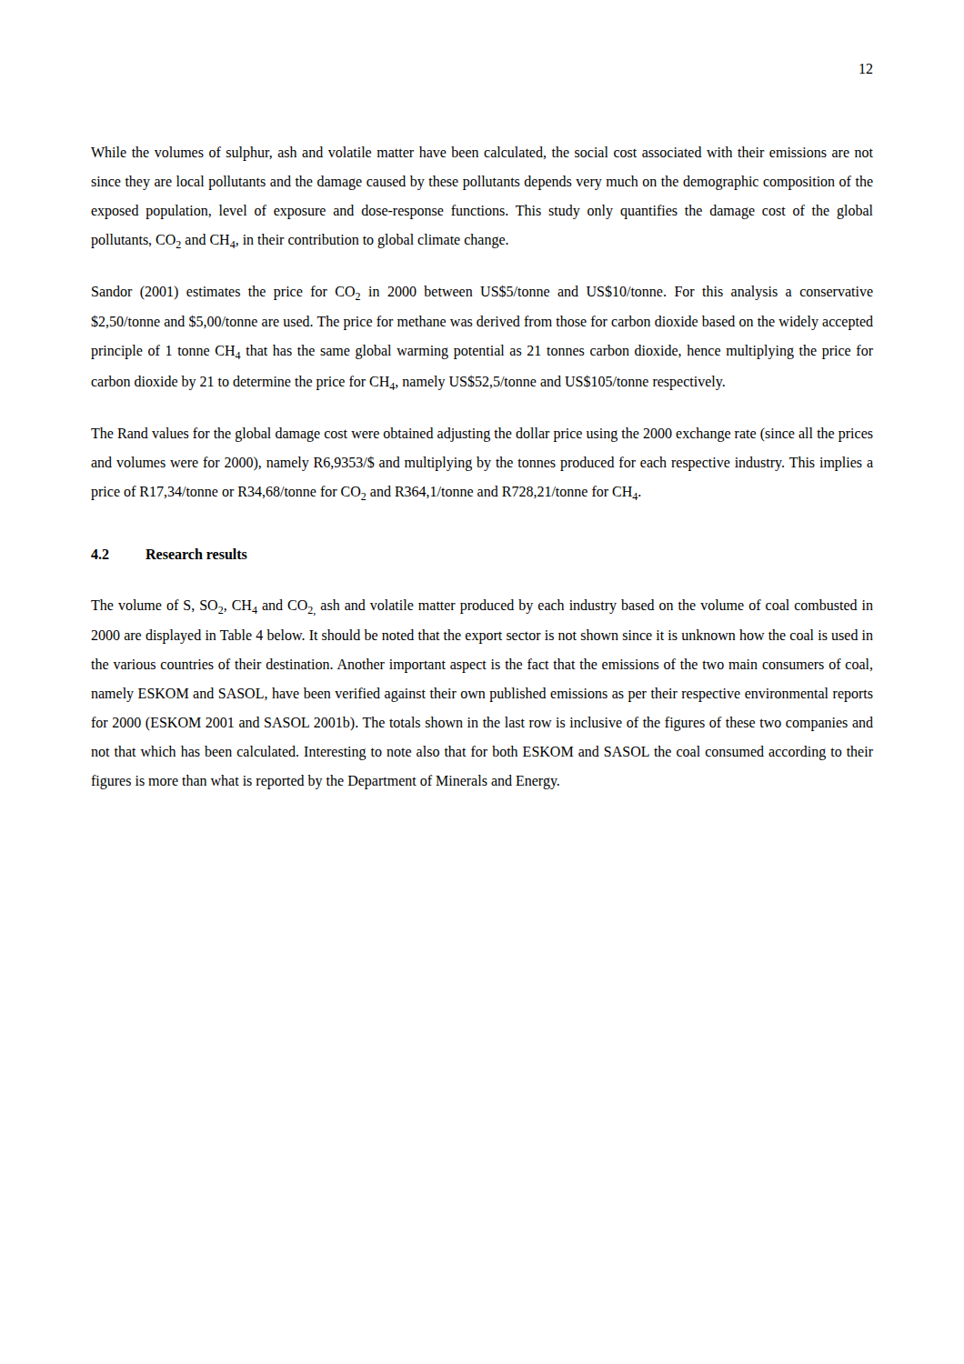12
While the volumes of sulphur, ash and volatile matter have been calculated, the social cost associated with their emissions are not since they are local pollutants and the damage caused by these pollutants depends very much on the demographic composition of the exposed population, level of exposure and dose-response functions. This study only quantifies the damage cost of the global pollutants, CO2 and CH4, in their contribution to global climate change.
Sandor (2001) estimates the price for CO2 in 2000 between US$5/tonne and US$10/tonne. For this analysis a conservative $2,50/tonne and $5,00/tonne are used. The price for methane was derived from those for carbon dioxide based on the widely accepted principle of 1 tonne CH4 that has the same global warming potential as 21 tonnes carbon dioxide, hence multiplying the price for carbon dioxide by 21 to determine the price for CH4, namely US$52,5/tonne and US$105/tonne respectively.
The Rand values for the global damage cost were obtained adjusting the dollar price using the 2000 exchange rate (since all the prices and volumes were for 2000), namely R6,9353/$ and multiplying by the tonnes produced for each respective industry. This implies a price of R17,34/tonne or R34,68/tonne for CO2 and R364,1/tonne and R728,21/tonne for CH4.
4.2 Research results
The volume of S, SO2, CH4 and CO2, ash and volatile matter produced by each industry based on the volume of coal combusted in 2000 are displayed in Table 4 below. It should be noted that the export sector is not shown since it is unknown how the coal is used in the various countries of their destination. Another important aspect is the fact that the emissions of the two main consumers of coal, namely ESKOM and SASOL, have been verified against their own published emissions as per their respective environmental reports for 2000 (ESKOM 2001 and SASOL 2001b). The totals shown in the last row is inclusive of the figures of these two companies and not that which has been calculated. Interesting to note also that for both ESKOM and SASOL the coal consumed according to their figures is more than what is reported by the Department of Minerals and Energy.